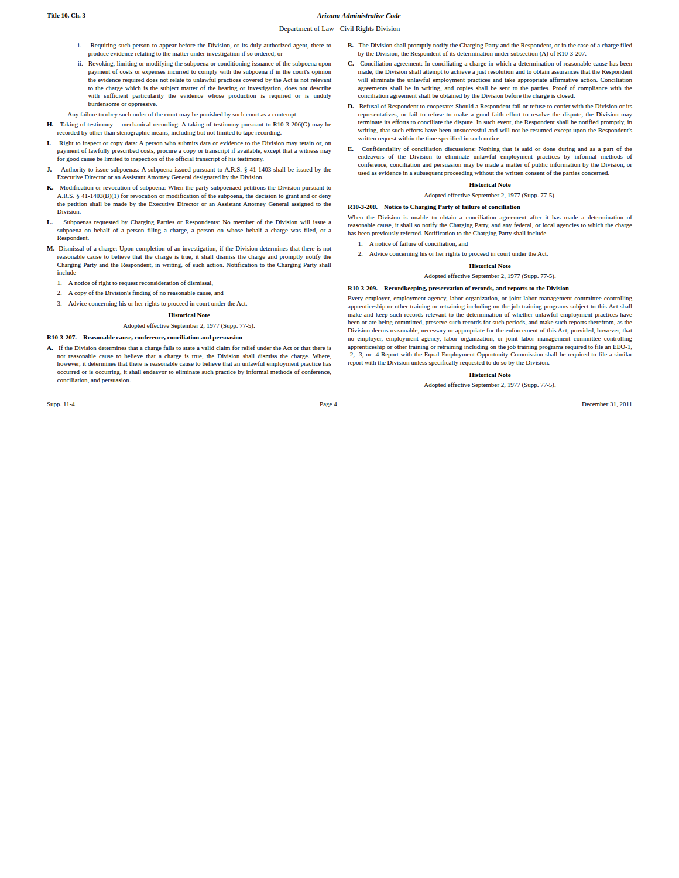Title 10, Ch. 3
Arizona Administrative Code
Department of Law - Civil Rights Division
i. Requiring such person to appear before the Division, or its duly authorized agent, there to produce evidence relating to the matter under investigation if so ordered; or
ii. Revoking, limiting or modifying the subpoena or conditioning issuance of the subpoena upon payment of costs or expenses incurred to comply with the subpoena if in the court's opinion the evidence required does not relate to unlawful practices covered by the Act is not relevant to the charge which is the subject matter of the hearing or investigation, does not describe with sufficient particularity the evidence whose production is required or is unduly burdensome or oppressive.
Any failure to obey such order of the court may be punished by such court as a contempt.
H. Taking of testimony -- mechanical recording: A taking of testimony pursuant to R10-3-206(G) may be recorded by other than stenographic means, including but not limited to tape recording.
I. Right to inspect or copy data: A person who submits data or evidence to the Division may retain or, on payment of lawfully prescribed costs, procure a copy or transcript if available, except that a witness may for good cause be limited to inspection of the official transcript of his testimony.
J. Authority to issue subpoenas: A subpoena issued pursuant to A.R.S. § 41-1403 shall be issued by the Executive Director or an Assistant Attorney General designated by the Division.
K. Modification or revocation of subpoena: When the party subpoenaed petitions the Division pursuant to A.R.S. § 41-1403(B)(1) for revocation or modification of the subpoena, the decision to grant and or deny the petition shall be made by the Executive Director or an Assistant Attorney General assigned to the Division.
L. Subpoenas requested by Charging Parties or Respondents: No member of the Division will issue a subpoena on behalf of a person filing a charge, a person on whose behalf a charge was filed, or a Respondent.
M. Dismissal of a charge: Upon completion of an investigation, if the Division determines that there is not reasonable cause to believe that the charge is true, it shall dismiss the charge and promptly notify the Charging Party and the Respondent, in writing, of such action. Notification to the Charging Party shall include
1. A notice of right to request reconsideration of dismissal,
2. A copy of the Division's finding of no reasonable cause, and
3. Advice concerning his or her rights to proceed in court under the Act.
Historical Note
Adopted effective September 2, 1977 (Supp. 77-5).
R10-3-207. Reasonable cause, conference, conciliation and persuasion
A. If the Division determines that a charge fails to state a valid claim for relief under the Act or that there is not reasonable cause to believe that a charge is true, the Division shall dismiss the charge. Where, however, it determines that there is reasonable cause to believe that an unlawful employment practice has occurred or is occurring, it shall endeavor to eliminate such practice by informal methods of conference, conciliation, and persuasion.
B. The Division shall promptly notify the Charging Party and the Respondent, or in the case of a charge filed by the Division, the Respondent of its determination under subsection (A) of R10-3-207.
C. Conciliation agreement: In conciliating a charge in which a determination of reasonable cause has been made, the Division shall attempt to achieve a just resolution and to obtain assurances that the Respondent will eliminate the unlawful employment practices and take appropriate affirmative action. Conciliation agreements shall be in writing, and copies shall be sent to the parties. Proof of compliance with the conciliation agreement shall be obtained by the Division before the charge is closed.
D. Refusal of Respondent to cooperate: Should a Respondent fail or refuse to confer with the Division or its representatives, or fail to refuse to make a good faith effort to resolve the dispute, the Division may terminate its efforts to conciliate the dispute. In such event, the Respondent shall be notified promptly, in writing, that such efforts have been unsuccessful and will not be resumed except upon the Respondent's written request within the time specified in such notice.
E. Confidentiality of conciliation discussions: Nothing that is said or done during and as a part of the endeavors of the Division to eliminate unlawful employment practices by informal methods of conference, conciliation and persuasion may be made a matter of public information by the Division, or used as evidence in a subsequent proceeding without the written consent of the parties concerned.
Historical Note
Adopted effective September 2, 1977 (Supp. 77-5).
R10-3-208. Notice to Charging Party of failure of conciliation
When the Division is unable to obtain a conciliation agreement after it has made a determination of reasonable cause, it shall so notify the Charging Party, and any federal, or local agencies to which the charge has been previously referred. Notification to the Charging Party shall include
1. A notice of failure of conciliation, and
2. Advice concerning his or her rights to proceed in court under the Act.
Historical Note
Adopted effective September 2, 1977 (Supp. 77-5).
R10-3-209. Recordkeeping, preservation of records, and reports to the Division
Every employer, employment agency, labor organization, or joint labor management committee controlling apprenticeship or other training or retraining including on the job training programs subject to this Act shall make and keep such records relevant to the determination of whether unlawful employment practices have been or are being committed, preserve such records for such periods, and make such reports therefrom, as the Division deems reasonable, necessary or appropriate for the enforcement of this Act; provided, however, that no employer, employment agency, labor organization, or joint labor management committee controlling apprenticeship or other training or retraining including on the job training programs required to file an EEO-1, -2, -3, or -4 Report with the Equal Employment Opportunity Commission shall be required to file a similar report with the Division unless specifically requested to do so by the Division.
Historical Note
Adopted effective September 2, 1977 (Supp. 77-5).
Supp. 11-4
December 31, 2011
Page 4